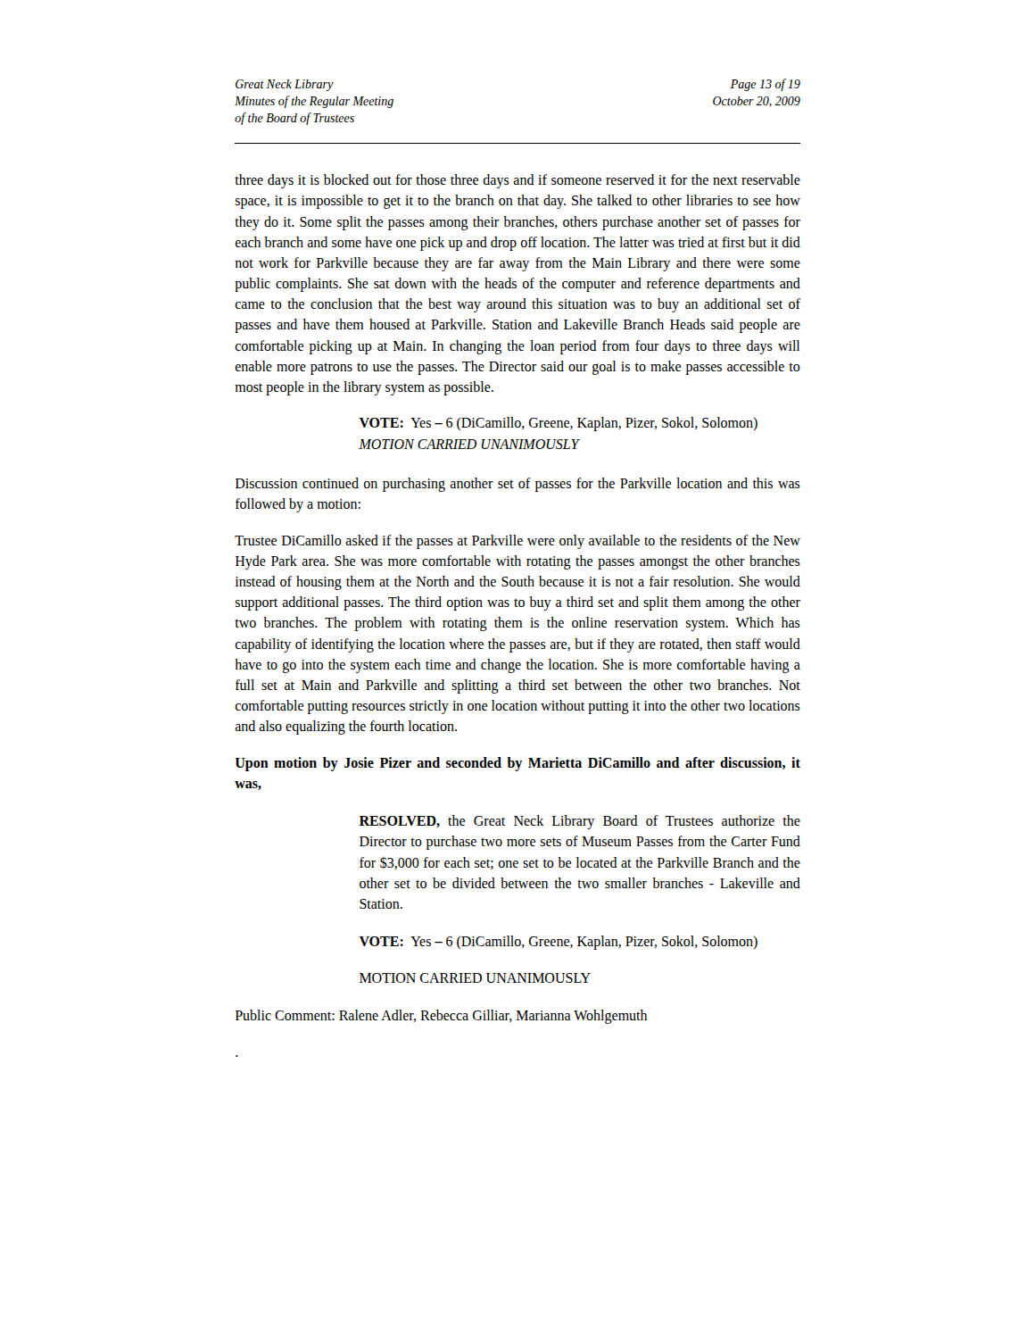Great Neck Library
Minutes of the Regular Meeting
of the Board of Trustees
Page 13 of 19
October 20, 2009
three days it is blocked out for those three days and if someone reserved it for the next reservable space, it is impossible to get it to the branch on that day. She talked to other libraries to see how they do it. Some split the passes among their branches, others purchase another set of passes for each branch and some have one pick up and drop off location. The latter was tried at first but it did not work for Parkville because they are far away from the Main Library and there were some public complaints. She sat down with the heads of the computer and reference departments and came to the conclusion that the best way around this situation was to buy an additional set of passes and have them housed at Parkville. Station and Lakeville Branch Heads said people are comfortable picking up at Main. In changing the loan period from four days to three days will enable more patrons to use the passes. The Director said our goal is to make passes accessible to most people in the library system as possible.
VOTE: Yes – 6 (DiCamillo, Greene, Kaplan, Pizer, Sokol, Solomon)
MOTION CARRIED UNANIMOUSLY
Discussion continued on purchasing another set of passes for the Parkville location and this was followed by a motion:
Trustee DiCamillo asked if the passes at Parkville were only available to the residents of the New Hyde Park area. She was more comfortable with rotating the passes amongst the other branches instead of housing them at the North and the South because it is not a fair resolution. She would support additional passes. The third option was to buy a third set and split them among the other two branches. The problem with rotating them is the online reservation system. Which has capability of identifying the location where the passes are, but if they are rotated, then staff would have to go into the system each time and change the location. She is more comfortable having a full set at Main and Parkville and splitting a third set between the other two branches. Not comfortable putting resources strictly in one location without putting it into the other two locations and also equalizing the fourth location.
Upon motion by Josie Pizer and seconded by Marietta DiCamillo and after discussion, it was,
RESOLVED, the Great Neck Library Board of Trustees authorize the Director to purchase two more sets of Museum Passes from the Carter Fund for $3,000 for each set; one set to be located at the Parkville Branch and the other set to be divided between the two smaller branches - Lakeville and Station.
VOTE: Yes – 6 (DiCamillo, Greene, Kaplan, Pizer, Sokol, Solomon)
MOTION CARRIED UNANIMOUSLY
Public Comment: Ralene Adler, Rebecca Gilliar, Marianna Wohlgemuth
.